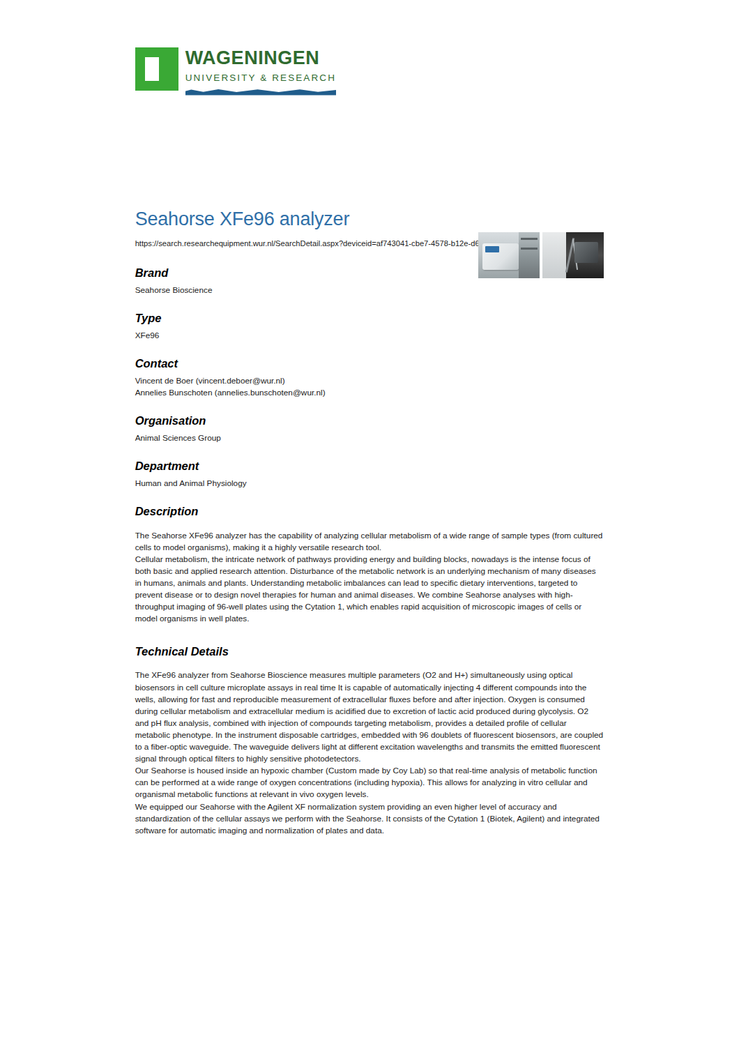WAGENINGEN
UNIVERSITY & RESEARCH
Seahorse XFe96 analyzer
https://search.researchequipment.wur.nl/SearchDetail.aspx?deviceid=af743041-cbe7-4578-b12e-d6283a423fb2
Brand
Seahorse Bioscience
Type
XFe96
Contact
Vincent de Boer (vincent.deboer@wur.nl)
Annelies Bunschoten (annelies.bunschoten@wur.nl)
Organisation
Animal Sciences Group
Department
Human and Animal Physiology
Description
The Seahorse XFe96 analyzer has the capability of analyzing cellular metabolism of a wide range of sample types (from cultured cells to model organisms), making it a highly versatile research tool.
Cellular metabolism, the intricate network of pathways providing energy and building blocks, nowadays is the intense focus of both basic and applied research attention. Disturbance of the metabolic network is an underlying mechanism of many diseases in humans, animals and plants. Understanding metabolic imbalances can lead to specific dietary interventions, targeted to prevent disease or to design novel therapies for human and animal diseases. We combine Seahorse analyses with high-throughput imaging of 96-well plates using the Cytation 1, which enables rapid acquisition of microscopic images of cells or model organisms in well plates.
Technical Details
The XFe96 analyzer from Seahorse Bioscience measures multiple parameters (O2 and H+) simultaneously using optical biosensors in cell culture microplate assays in real time It is capable of automatically injecting 4 different compounds into the wells, allowing for fast and reproducible measurement of extracellular fluxes before and after injection. Oxygen is consumed during cellular metabolism and extracellular medium is acidified due to excretion of lactic acid produced during glycolysis. O2 and pH flux analysis, combined with injection of compounds targeting metabolism, provides a detailed profile of cellular metabolic phenotype. In the instrument disposable cartridges, embedded with 96 doublets of fluorescent biosensors, are coupled to a fiber-optic waveguide. The waveguide delivers light at different excitation wavelengths and transmits the emitted fluorescent signal through optical filters to highly sensitive photodetectors.
Our Seahorse is housed inside an hypoxic chamber (Custom made by Coy Lab) so that real-time analysis of metabolic function can be performed at a wide range of oxygen concentrations (including hypoxia). This allows for analyzing in vitro cellular and organismal metabolic functions at relevant in vivo oxygen levels.
We equipped our Seahorse with the Agilent XF normalization system providing an even higher level of accuracy and standardization of the cellular assays we perform with the Seahorse. It consists of the Cytation 1 (Biotek, Agilent) and integrated software for automatic imaging and normalization of plates and data.